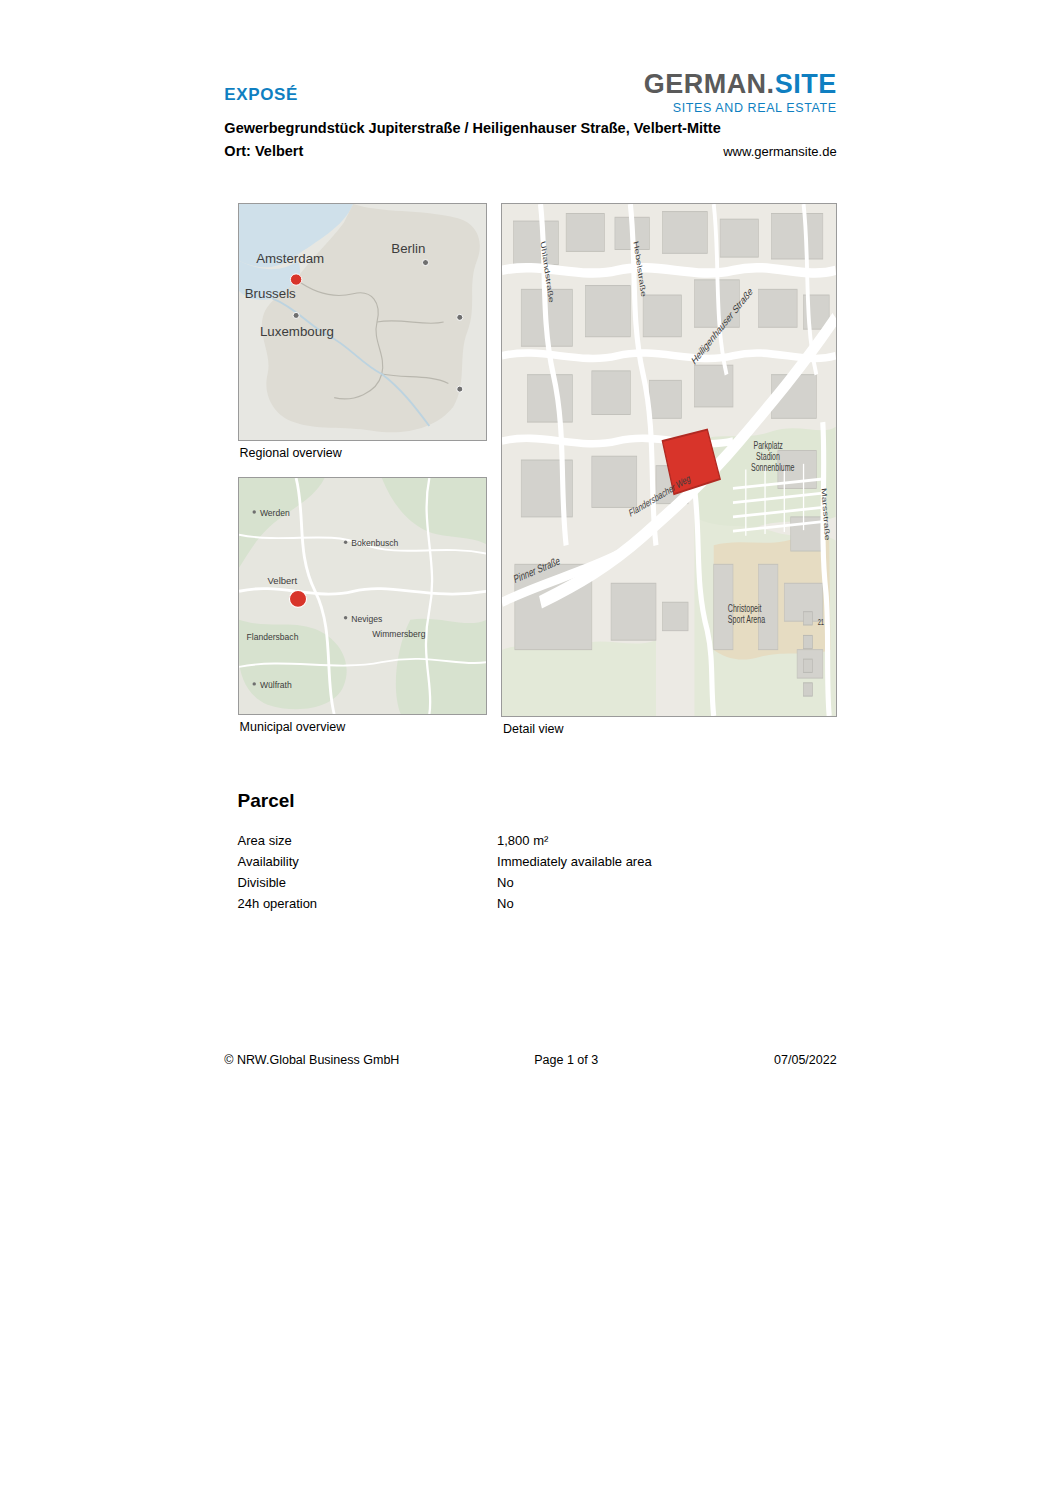GERMAN. SITE
SITES AND REAL ESTATE
EXPOSÉ
Gewerbegrundstück Jupiterstraße / Heiligenhauser Straße, Velbert-Mitte
Ort: Velbert www.germansite.de
Amsterdam Berlin Brussels Luxembourg
Regional overview
Werden Bokenbusch Velbert Neviges Flandersbach Wimmersberg Wülfrath
Municipal overview
Uhlandstraße Hebelstraße Heiligenhauser Straße Flandersbacher Weg Pinner Straße Marsstraße Parkplatz Stadion Sonnenblume Christopeit Sport Arena 21
Detail view
Parcel
| Area size | 1,800 m² |
| Availability | Immediately available area |
| Divisible | No |
| 24h operation | No |
© NRW.Global Business GmbH
Page 1 of 3
07/05/2022